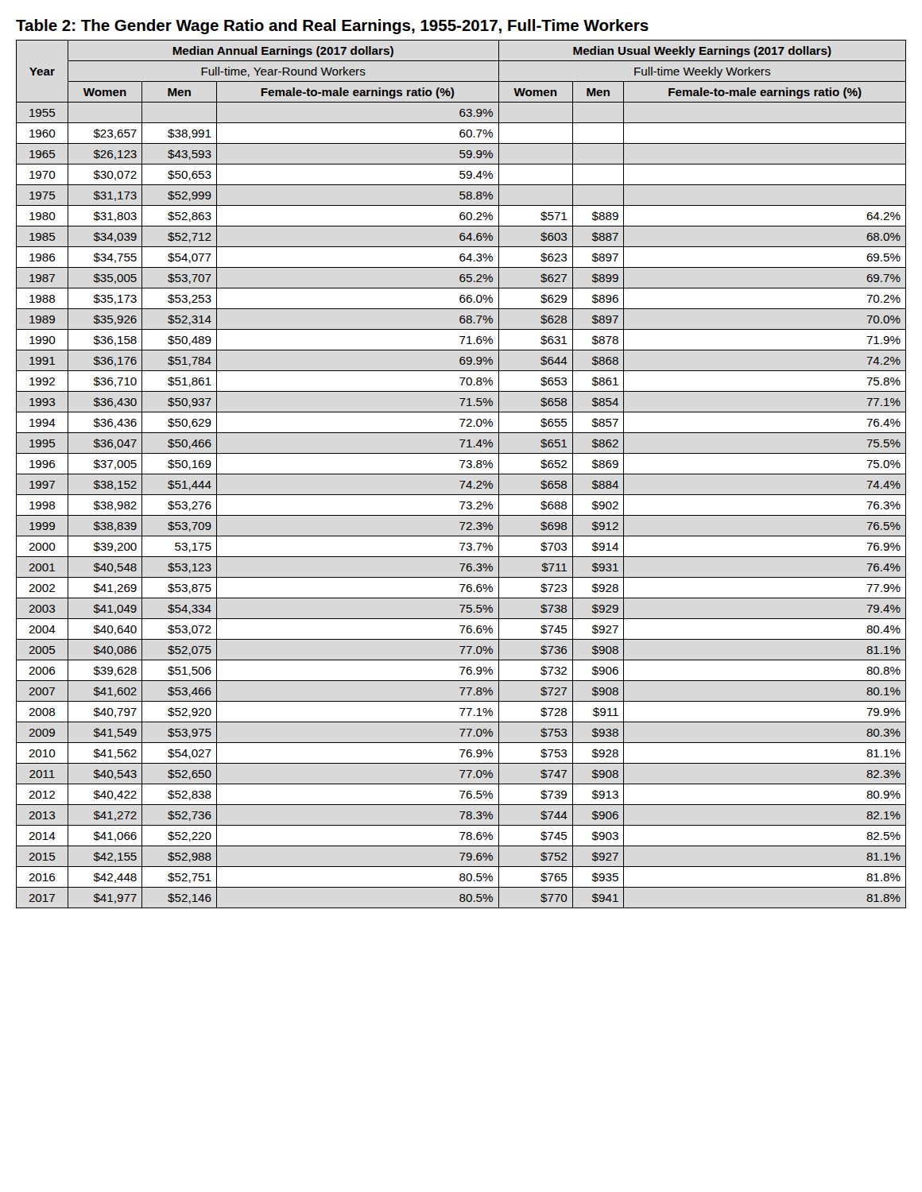Table 2: The Gender Wage Ratio and Real Earnings, 1955-2017, Full-Time Workers
| Year | Median Annual Earnings (2017 dollars) | Median Usual Weekly Earnings (2017 dollars) |
| --- | --- | --- |
| Full-time, Year-Round Workers | Full-time Weekly Workers |
| Women | Men | Female-to-male earnings ratio (%) | Women | Men | Female-to-male earnings ratio (%) |
| 1955 | | | 63.9% | | | |
| 1960 | $23,657 | $38,991 | 60.7% | | | |
| 1965 | $26,123 | $43,593 | 59.9% | | | |
| 1970 | $30,072 | $50,653 | 59.4% | | | |
| 1975 | $31,173 | $52,999 | 58.8% | | | |
| 1980 | $31,803 | $52,863 | 60.2% | $571 | $889 | 64.2% |
| 1985 | $34,039 | $52,712 | 64.6% | $603 | $887 | 68.0% |
| 1986 | $34,755 | $54,077 | 64.3% | $623 | $897 | 69.5% |
| 1987 | $35,005 | $53,707 | 65.2% | $627 | $899 | 69.7% |
| 1988 | $35,173 | $53,253 | 66.0% | $629 | $896 | 70.2% |
| 1989 | $35,926 | $52,314 | 68.7% | $628 | $897 | 70.0% |
| 1990 | $36,158 | $50,489 | 71.6% | $631 | $878 | 71.9% |
| 1991 | $36,176 | $51,784 | 69.9% | $644 | $868 | 74.2% |
| 1992 | $36,710 | $51,861 | 70.8% | $653 | $861 | 75.8% |
| 1993 | $36,430 | $50,937 | 71.5% | $658 | $854 | 77.1% |
| 1994 | $36,436 | $50,629 | 72.0% | $655 | $857 | 76.4% |
| 1995 | $36,047 | $50,466 | 71.4% | $651 | $862 | 75.5% |
| 1996 | $37,005 | $50,169 | 73.8% | $652 | $869 | 75.0% |
| 1997 | $38,152 | $51,444 | 74.2% | $658 | $884 | 74.4% |
| 1998 | $38,982 | $53,276 | 73.2% | $688 | $902 | 76.3% |
| 1999 | $38,839 | $53,709 | 72.3% | $698 | $912 | 76.5% |
| 2000 | $39,200 | 53,175 | 73.7% | $703 | $914 | 76.9% |
| 2001 | $40,548 | $53,123 | 76.3% | $711 | $931 | 76.4% |
| 2002 | $41,269 | $53,875 | 76.6% | $723 | $928 | 77.9% |
| 2003 | $41,049 | $54,334 | 75.5% | $738 | $929 | 79.4% |
| 2004 | $40,640 | $53,072 | 76.6% | $745 | $927 | 80.4% |
| 2005 | $40,086 | $52,075 | 77.0% | $736 | $908 | 81.1% |
| 2006 | $39,628 | $51,506 | 76.9% | $732 | $906 | 80.8% |
| 2007 | $41,602 | $53,466 | 77.8% | $727 | $908 | 80.1% |
| 2008 | $40,797 | $52,920 | 77.1% | $728 | $911 | 79.9% |
| 2009 | $41,549 | $53,975 | 77.0% | $753 | $938 | 80.3% |
| 2010 | $41,562 | $54,027 | 76.9% | $753 | $928 | 81.1% |
| 2011 | $40,543 | $52,650 | 77.0% | $747 | $908 | 82.3% |
| 2012 | $40,422 | $52,838 | 76.5% | $739 | $913 | 80.9% |
| 2013 | $41,272 | $52,736 | 78.3% | $744 | $906 | 82.1% |
| 2014 | $41,066 | $52,220 | 78.6% | $745 | $903 | 82.5% |
| 2015 | $42,155 | $52,988 | 79.6% | $752 | $927 | 81.1% |
| 2016 | $42,448 | $52,751 | 80.5% | $765 | $935 | 81.8% |
| 2017 | $41,977 | $52,146 | 80.5% | $770 | $941 | 81.8% |